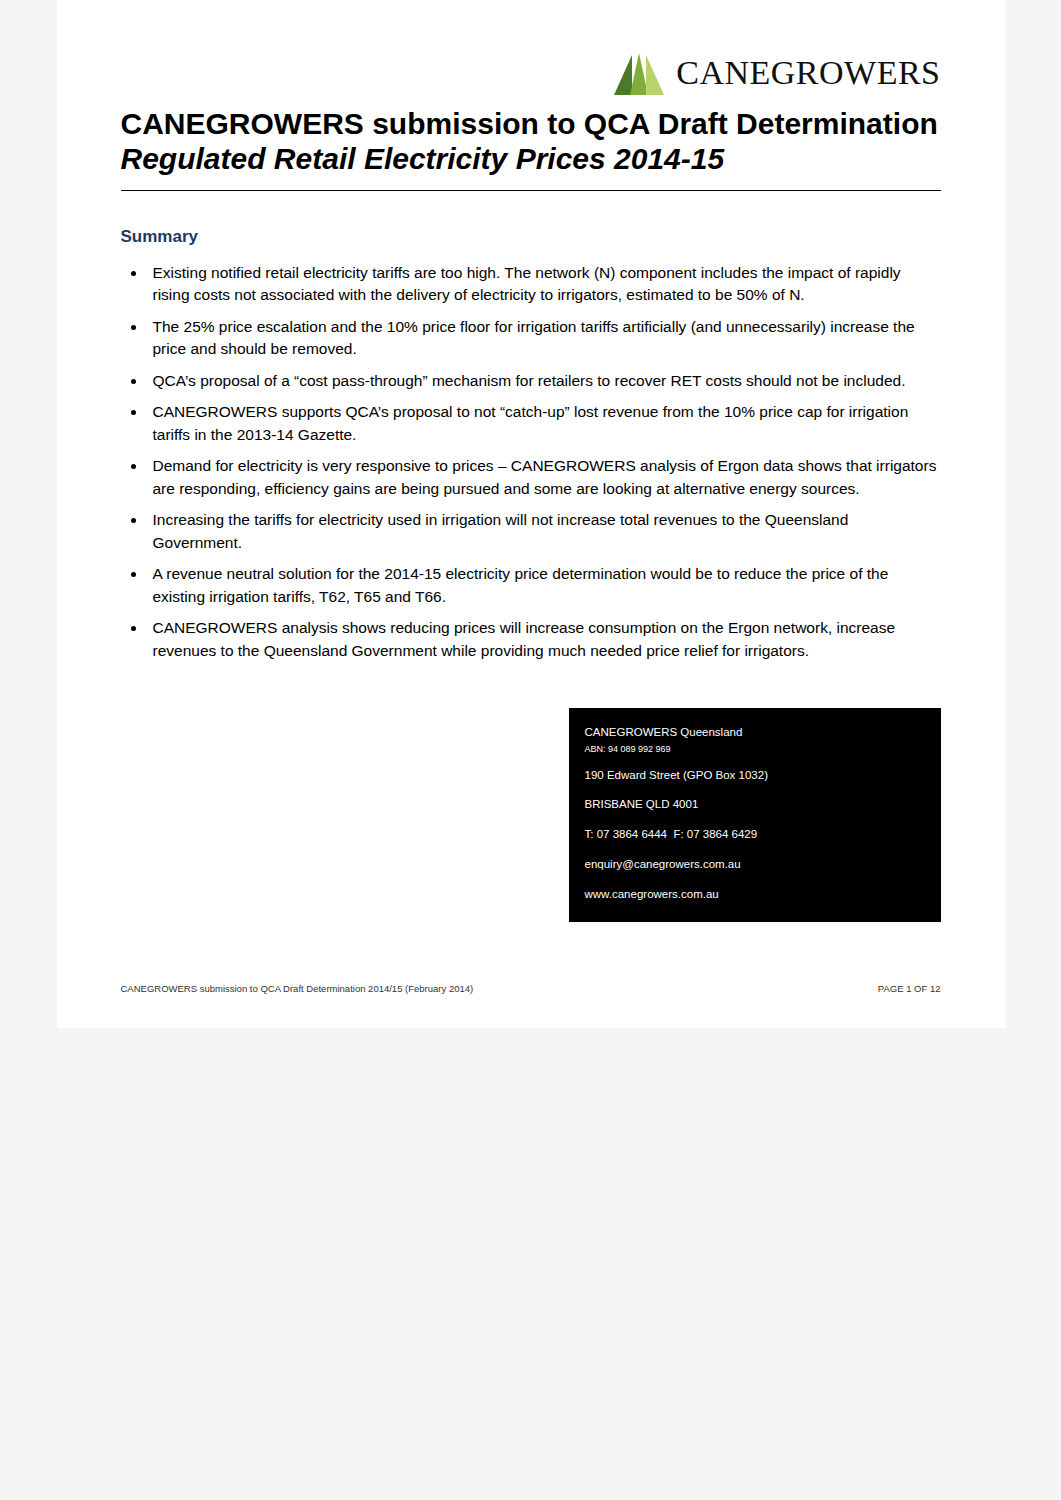CANEGROWERS
CANEGROWERS submission to QCA Draft Determination Regulated Retail Electricity Prices 2014-15
Summary
Existing notified retail electricity tariffs are too high. The network (N) component includes the impact of rapidly rising costs not associated with the delivery of electricity to irrigators, estimated to be 50% of N.
The 25% price escalation and the 10% price floor for irrigation tariffs artificially (and unnecessarily) increase the price and should be removed.
QCA’s proposal of a “cost pass-through” mechanism for retailers to recover RET costs should not be included.
CANEGROWERS supports QCA’s proposal to not “catch-up” lost revenue from the 10% price cap for irrigation tariffs in the 2013-14 Gazette.
Demand for electricity is very responsive to prices – CANEGROWERS analysis of Ergon data shows that irrigators are responding, efficiency gains are being pursued and some are looking at alternative energy sources.
Increasing the tariffs for electricity used in irrigation will not increase total revenues to the Queensland Government.
A revenue neutral solution for the 2014-15 electricity price determination would be to reduce the price of the existing irrigation tariffs, T62, T65 and T66.
CANEGROWERS analysis shows reducing prices will increase consumption on the Ergon network, increase revenues to the Queensland Government while providing much needed price relief for irrigators.
CANEGROWERS QueenslandABN: 94 089 992 969
190 Edward Street (GPO Box 1032)
BRISBANE QLD 4001
T: 07 3864 6444 F: 07 3864 6429
enquiry@canegrowers.com.au
www.canegrowers.com.au
CANEGROWERS submission to QCA Draft Determination 2014/15 (February 2014) PAGE 1 OF 12